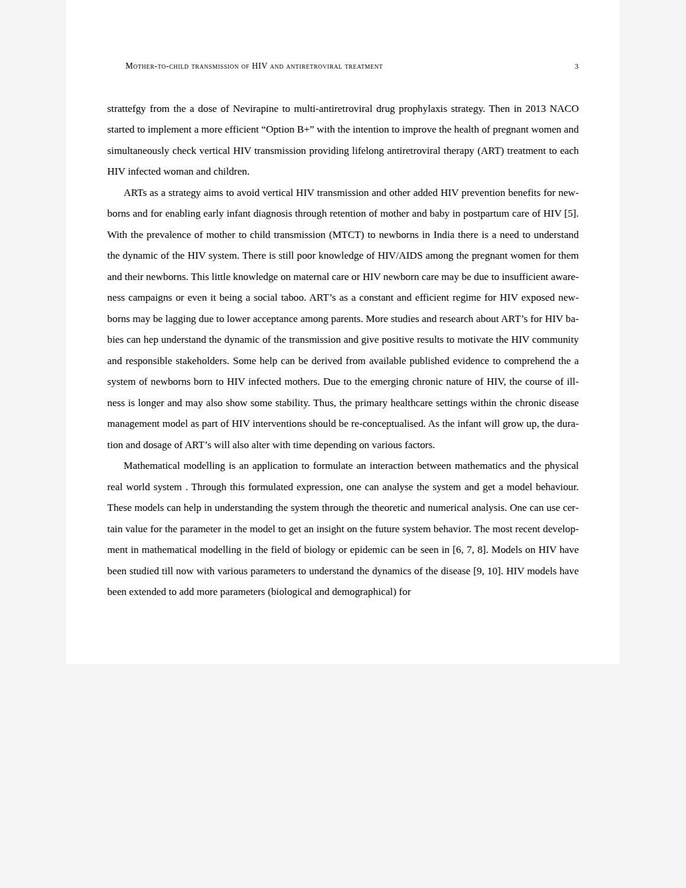Mother-to-child transmission of HIV and antiretroviral treatment 3
strattefgy from the a dose of Nevirapine to multi-antiretroviral drug prophylaxis strategy. Then in 2013 NACO started to implement a more efficient “Option B+” with the intention to improve the health of pregnant women and simultaneously check vertical HIV transmission providing lifelong antiretroviral therapy (ART) treatment to each HIV infected woman and children.
ARTs as a strategy aims to avoid vertical HIV transmission and other added HIV prevention benefits for newborns and for enabling early infant diagnosis through retention of mother and baby in postpartum care of HIV [5]. With the prevalence of mother to child transmission (MTCT) to newborns in India there is a need to understand the dynamic of the HIV system. There is still poor knowledge of HIV/AIDS among the pregnant women for them and their newborns. This little knowledge on maternal care or HIV newborn care may be due to insufficient awareness campaigns or even it being a social taboo. ART’s as a constant and efficient regime for HIV exposed newborns may be lagging due to lower acceptance among parents. More studies and research about ART’s for HIV babies can hep understand the dynamic of the transmission and give positive results to motivate the HIV community and responsible stakeholders. Some help can be derived from available published evidence to comprehend the a system of newborns born to HIV infected mothers. Due to the emerging chronic nature of HIV, the course of illness is longer and may also show some stability. Thus, the primary healthcare settings within the chronic disease management model as part of HIV interventions should be re-conceptualised. As the infant will grow up, the duration and dosage of ART’s will also alter with time depending on various factors.
Mathematical modelling is an application to formulate an interaction between mathematics and the physical real world system . Through this formulated expression, one can analyse the system and get a model behaviour. These models can help in understanding the system through the theoretic and numerical analysis. One can use certain value for the parameter in the model to get an insight on the future system behavior. The most recent development in mathematical modelling in the field of biology or epidemic can be seen in [6, 7, 8]. Models on HIV have been studied till now with various parameters to understand the dynamics of the disease [9, 10]. HIV models have been extended to add more parameters (biological and demographical) for